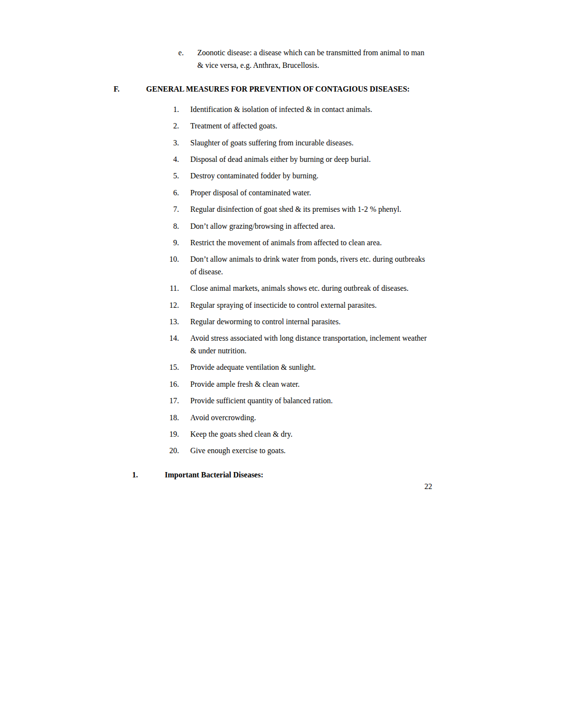Zoonotic disease: a disease which can be transmitted from animal to man & vice versa, e.g. Anthrax, Brucellosis.
F. General measures for prevention of contagious diseases:
Identification & isolation of infected & in contact animals.
Treatment of affected goats.
Slaughter of goats suffering from incurable diseases.
Disposal of dead animals either by burning or deep burial.
Destroy contaminated fodder by burning.
Proper disposal of contaminated water.
Regular disinfection of goat shed & its premises with 1-2 % phenyl.
Don’t allow grazing/browsing in affected area.
Restrict the movement of animals from affected to clean area.
Don’t allow animals to drink water from ponds, rivers etc. during outbreaks of disease.
Close animal markets, animals shows etc. during outbreak of diseases.
Regular spraying of insecticide to control external parasites.
Regular deworming to control internal parasites.
Avoid stress associated with long distance transportation, inclement weather & under nutrition.
Provide adequate ventilation & sunlight.
Provide ample fresh & clean water.
Provide sufficient quantity of balanced ration.
Avoid overcrowding.
Keep the goats shed clean & dry.
Give enough exercise to goats.
1. Important Bacterial Diseases:
22